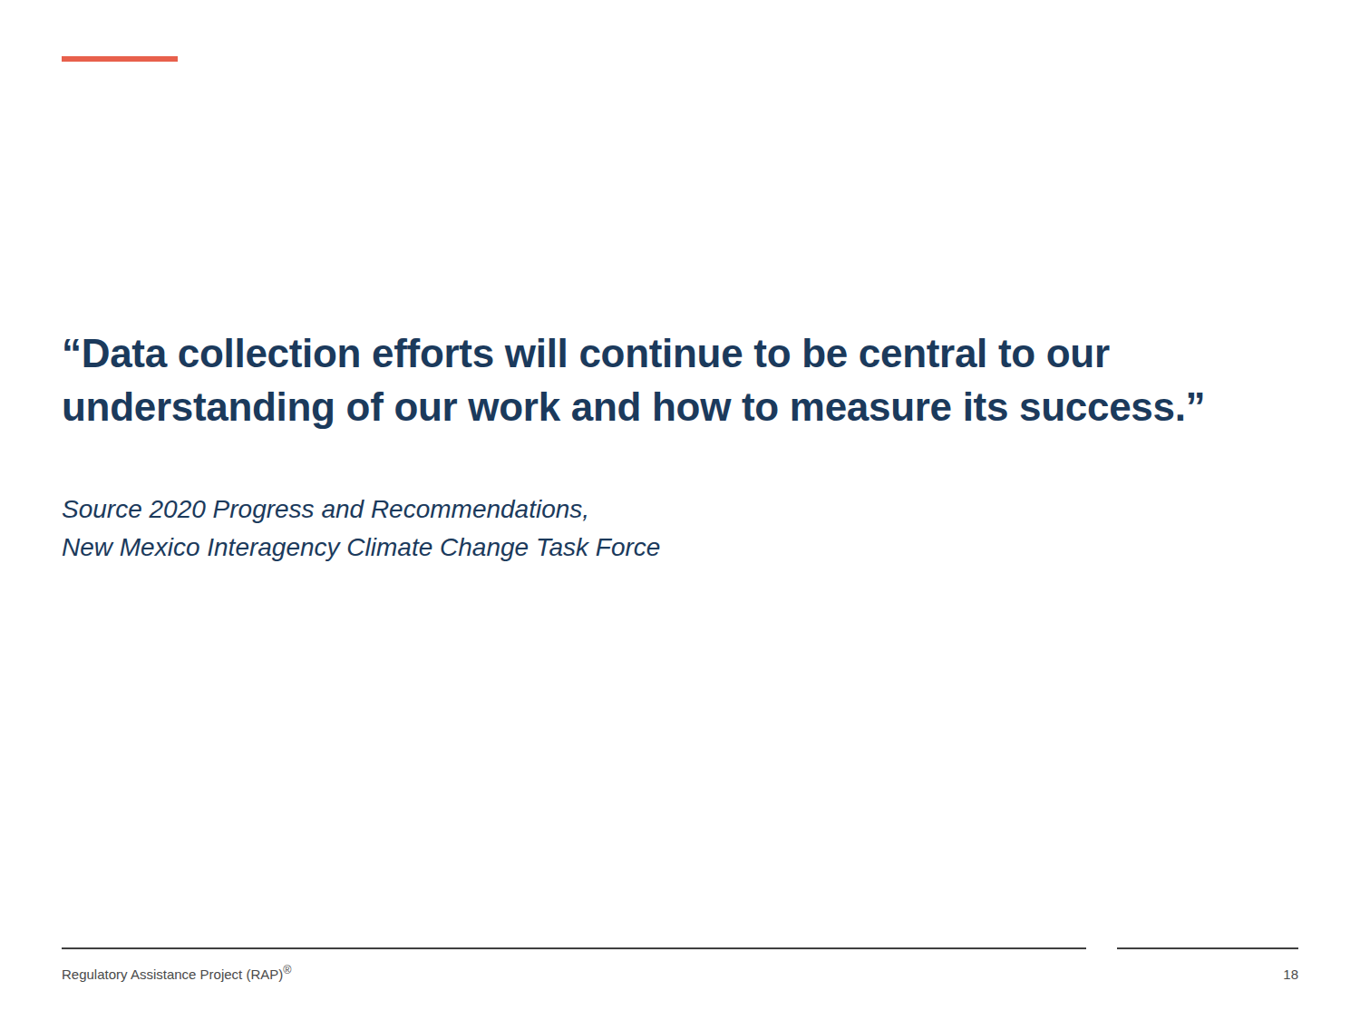“Data collection efforts will continue to be central to our understanding of our work and how to measure its success.”
Source 2020 Progress and Recommendations,
New Mexico Interagency Climate Change Task Force
Regulatory Assistance Project (RAP)®
18